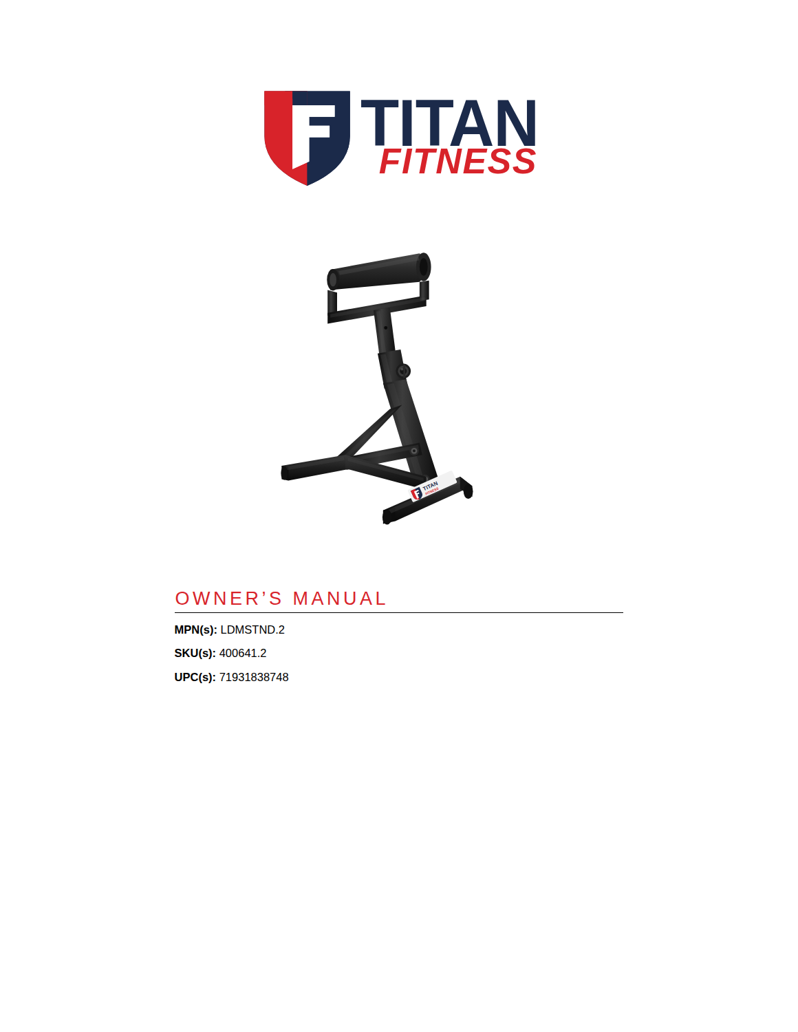TITAN
FITNESS
TITAN FITNESS
OWNER’S MANUAL
MPN(s): LDMSTND.2
SKU(s): 400641.2
UPC(s): 71931838748